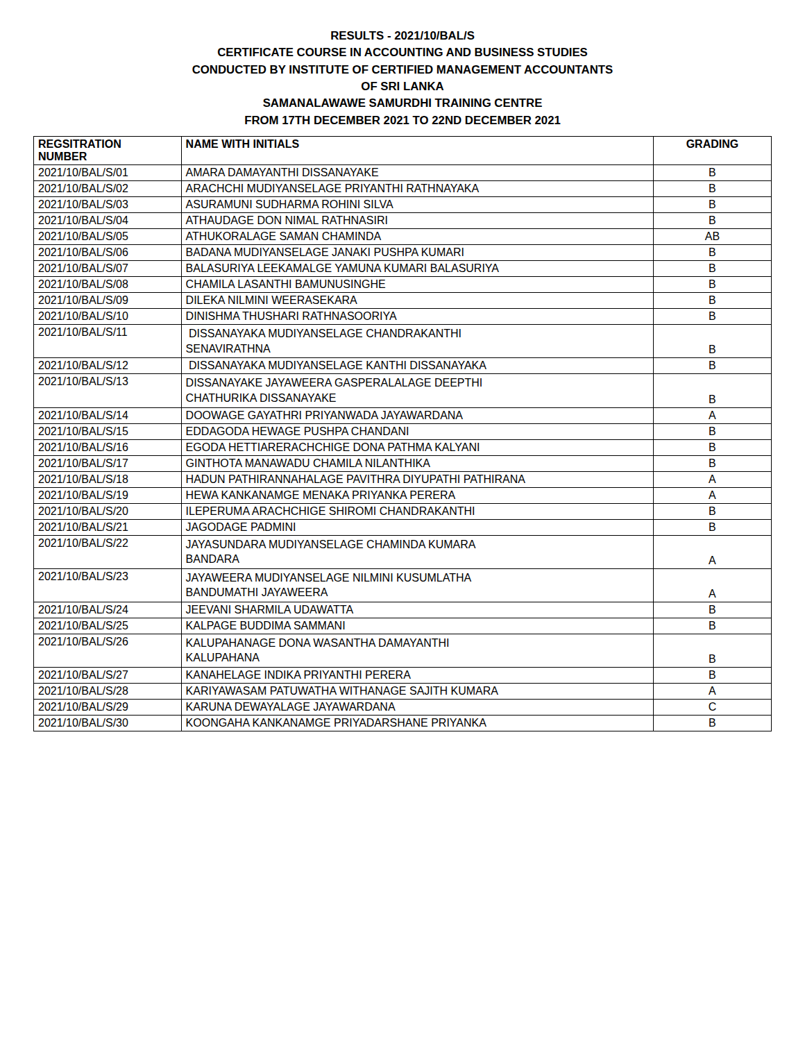Results - 2021/10/BAL/S
Certificate Course in Accounting and Business Studies
Conducted by Institute of Certified Management Accountants
of Sri Lanka
Samanalawawe Samurdhi Training Centre
From 17th December 2021 to 22nd December 2021
| Regsitration Number | Name with Initials | Grading |
| --- | --- | --- |
| 2021/10/BAL/S/01 | AMARA DAMAYANTHI DISSANAYAKE | B |
| 2021/10/BAL/S/02 | ARACHCHI MUDIYANSELAGE PRIYANTHI RATHNAYAKA | B |
| 2021/10/BAL/S/03 | ASURAMUNI SUDHARMA ROHINI SILVA | B |
| 2021/10/BAL/S/04 | ATHAUDAGE DON NIMAL RATHNASIRI | B |
| 2021/10/BAL/S/05 | ATHUKORALAGE SAMAN CHAMINDA | AB |
| 2021/10/BAL/S/06 | BADANA MUDIYANSELAGE JANAKI PUSHPA KUMARI | B |
| 2021/10/BAL/S/07 | BALASURIYA LEEKAMALGE YAMUNA KUMARI BALASURIYA | B |
| 2021/10/BAL/S/08 | CHAMILA LASANTHI BAMUNUSINGHE | B |
| 2021/10/BAL/S/09 | DILEKA NILMINI WEERASEKARA | B |
| 2021/10/BAL/S/10 | DINISHMA THUSHARI RATHNASOORIYA | B |
| 2021/10/BAL/S/11 | DISSANAYAKA MUDIYANSELAGE CHANDRAKANTHI SENAVIRATHNA | B |
| 2021/10/BAL/S/12 | DISSANAYAKA MUDIYANSELAGE KANTHI DISSANAYAKA | B |
| 2021/10/BAL/S/13 | DISSANAYAKE JAYAWEERA GASPERALALAGE DEEPTHI CHATHURIKA DISSANAYAKE | B |
| 2021/10/BAL/S/14 | DOOWAGE GAYATHRI PRIYANWADA JAYAWARDANA | A |
| 2021/10/BAL/S/15 | EDDAGODA HEWAGE PUSHPA CHANDANI | B |
| 2021/10/BAL/S/16 | EGODA HETTIARERACHCHIGE DONA PATHMA KALYANI | B |
| 2021/10/BAL/S/17 | GINTHOTA MANAWADU CHAMILA NILANTHIKA | B |
| 2021/10/BAL/S/18 | HADUN PATHIRANNAHALAGE PAVITHRA DIYUPATHI PATHIRANA | A |
| 2021/10/BAL/S/19 | HEWA KANKANAMGE MENAKA PRIYANKA PERERA | A |
| 2021/10/BAL/S/20 | ILEPERUMA ARACHCHIGE SHIROMI CHANDRAKANTHI | B |
| 2021/10/BAL/S/21 | JAGODAGE PADMINI | B |
| 2021/10/BAL/S/22 | JAYASUNDARA MUDIYANSELAGE CHAMINDA KUMARA BANDARA | A |
| 2021/10/BAL/S/23 | JAYAWEERA MUDIYANSELAGE NILMINI KUSUMLATHA BANDUMATHI JAYAWEERA | A |
| 2021/10/BAL/S/24 | JEEVANI SHARMILA UDAWATTA | B |
| 2021/10/BAL/S/25 | KALPAGE BUDDIMA SAMMANI | B |
| 2021/10/BAL/S/26 | KALUPAHANAGE DONA WASANTHA DAMAYANTHI KALUPAHANA | B |
| 2021/10/BAL/S/27 | KANAHELAGE INDIKA PRIYANTHI PERERA | B |
| 2021/10/BAL/S/28 | KARIYAWASAM PATUWATHA WITHANAGE SAJITH KUMARA | A |
| 2021/10/BAL/S/29 | KARUNA DEWAYALAGE JAYAWARDANA | C |
| 2021/10/BAL/S/30 | KOONGAHA KANKANAMGE PRIYADARSHANE PRIYANKA | B |